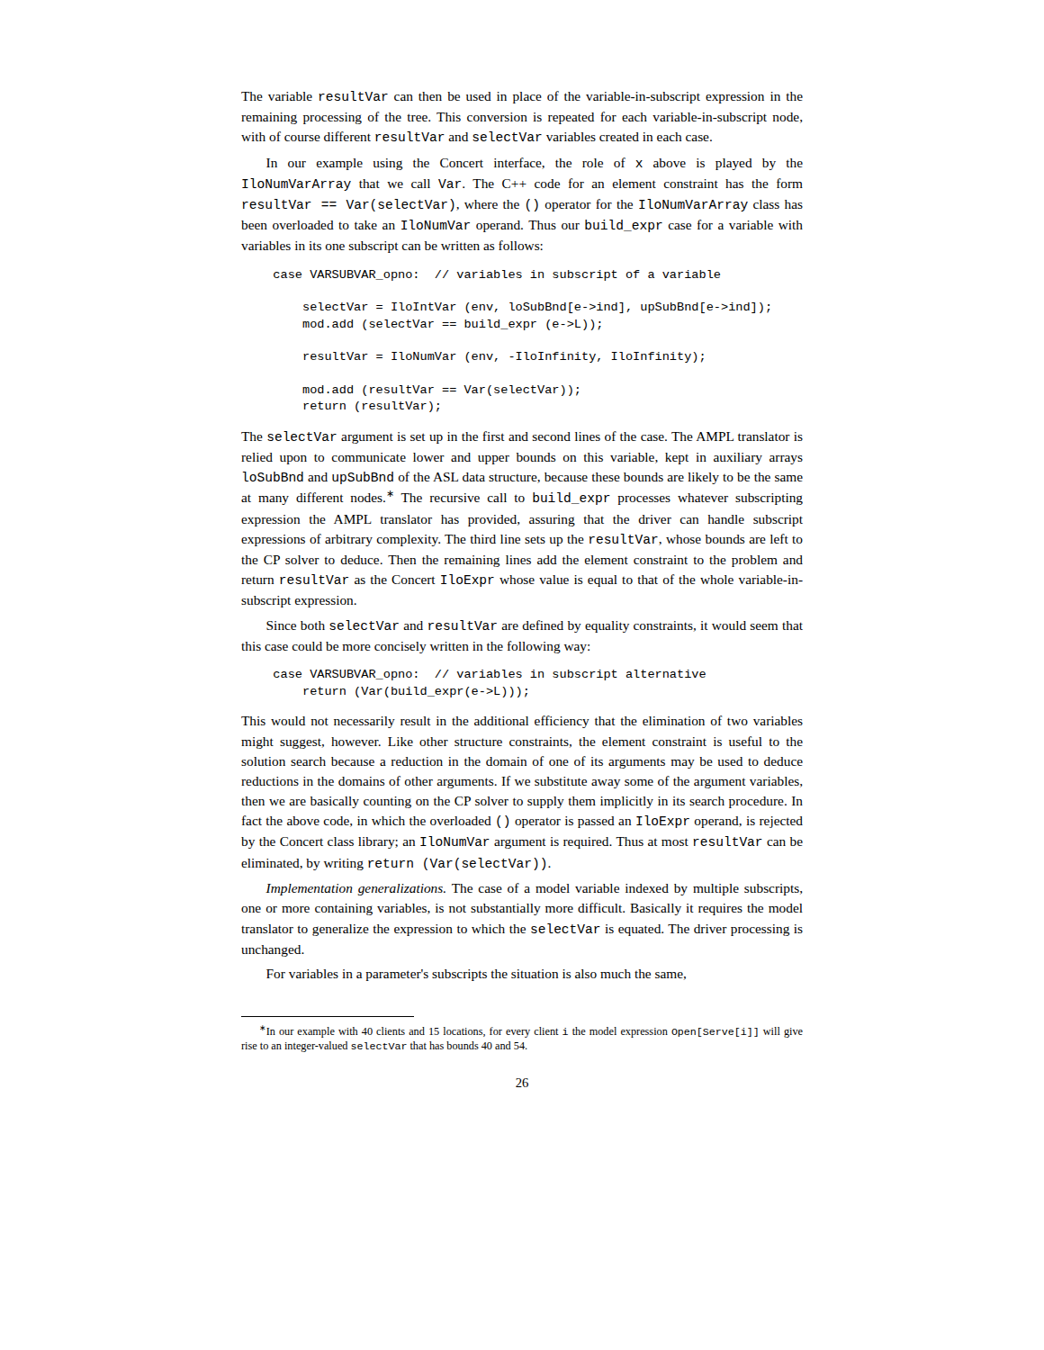The variable resultVar can then be used in place of the variable-in-subscript expression in the remaining processing of the tree. This conversion is repeated for each variable-in-subscript node, with of course different resultVar and selectVar variables created in each case.
In our example using the Concert interface, the role of x above is played by the IloNumVarArray that we call Var. The C++ code for an element constraint has the form resultVar == Var(selectVar), where the () operator for the IloNumVarArray class has been overloaded to take an IloNumVar operand. Thus our build_expr case for a variable with variables in its one subscript can be written as follows:
case VARSUBVAR_opno:  // variables in subscript of a variable

    selectVar = IloIntVar (env, loSubBnd[e->ind], upSubBnd[e->ind]);
    mod.add (selectVar == build_expr (e->L));

    resultVar = IloNumVar (env, -IloInfinity, IloInfinity);

    mod.add (resultVar == Var(selectVar));
    return (resultVar);
The selectVar argument is set up in the first and second lines of the case. The AMPL translator is relied upon to communicate lower and upper bounds on this variable, kept in auxiliary arrays loSubBnd and upSubBnd of the ASL data structure, because these bounds are likely to be the same at many different nodes.∗ The recursive call to build_expr processes whatever subscripting expression the AMPL translator has provided, assuring that the driver can handle subscript expressions of arbitrary complexity. The third line sets up the resultVar, whose bounds are left to the CP solver to deduce. Then the remaining lines add the element constraint to the problem and return resultVar as the Concert IloExpr whose value is equal to that of the whole variable-in-subscript expression.
Since both selectVar and resultVar are defined by equality constraints, it would seem that this case could be more concisely written in the following way:
case VARSUBVAR_opno:  // variables in subscript alternative
    return (Var(build_expr(e->L)));
This would not necessarily result in the additional efficiency that the elimination of two variables might suggest, however. Like other structure constraints, the element constraint is useful to the solution search because a reduction in the domain of one of its arguments may be used to deduce reductions in the domains of other arguments. If we substitute away some of the argument variables, then we are basically counting on the CP solver to supply them implicitly in its search procedure. In fact the above code, in which the overloaded () operator is passed an IloExpr operand, is rejected by the Concert class library; an IloNumVar argument is required. Thus at most resultVar can be eliminated, by writing return (Var(selectVar)).
Implementation generalizations. The case of a model variable indexed by multiple subscripts, one or more containing variables, is not substantially more difficult. Basically it requires the model translator to generalize the expression to which the selectVar is equated. The driver processing is unchanged.
For variables in a parameter's subscripts the situation is also much the same,
∗In our example with 40 clients and 15 locations, for every client i the model expression Open[Serve[i]] will give rise to an integer-valued selectVar that has bounds 40 and 54.
26